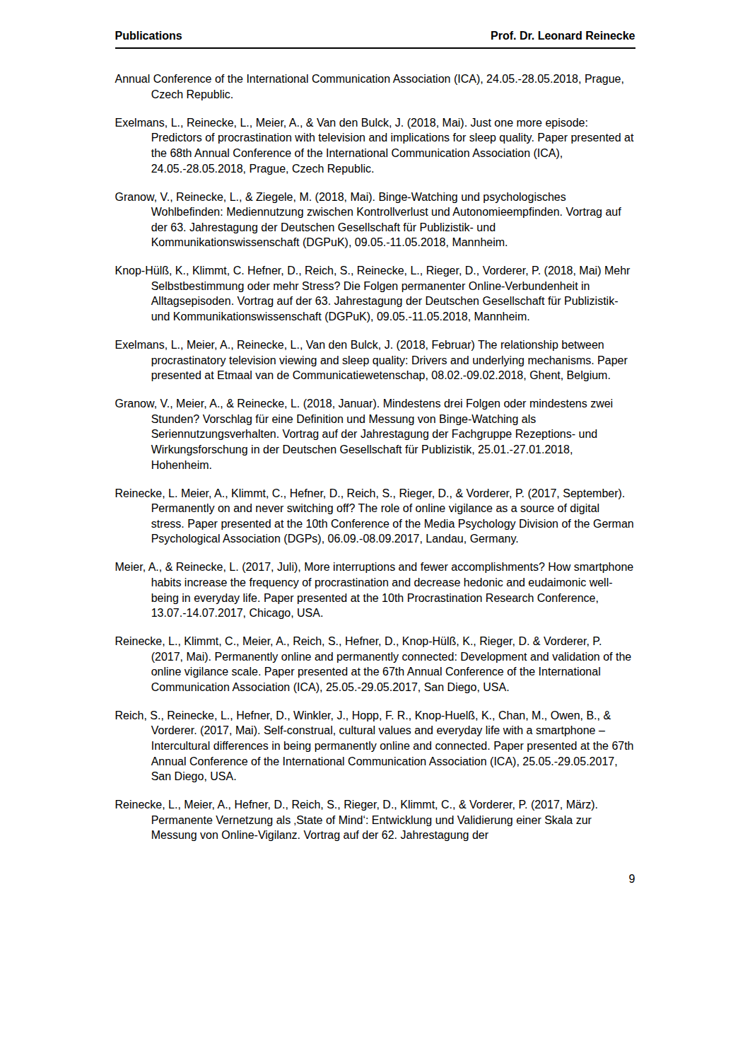Publications
Prof. Dr. Leonard Reinecke
Annual Conference of the International Communication Association (ICA), 24.05.-28.05.2018, Prague, Czech Republic.
Exelmans, L., Reinecke, L., Meier, A., & Van den Bulck, J. (2018, Mai). Just one more episode: Predictors of procrastination with television and implications for sleep quality. Paper presented at the 68th Annual Conference of the International Communication Association (ICA), 24.05.-28.05.2018, Prague, Czech Republic.
Granow, V., Reinecke, L., & Ziegele, M. (2018, Mai). Binge-Watching und psychologisches Wohlbefinden: Mediennutzung zwischen Kontrollverlust und Autonomieempfinden. Vortrag auf der 63. Jahrestagung der Deutschen Gesellschaft für Publizistik- und Kommunikationswissenschaft (DGPuK), 09.05.-11.05.2018, Mannheim.
Knop-Hülß, K., Klimmt, C. Hefner, D., Reich, S., Reinecke, L., Rieger, D., Vorderer, P. (2018, Mai) Mehr Selbstbestimmung oder mehr Stress? Die Folgen permanenter Online-Verbundenheit in Alltagsepisoden. Vortrag auf der 63. Jahrestagung der Deutschen Gesellschaft für Publizistik- und Kommunikationswissenschaft (DGPuK), 09.05.-11.05.2018, Mannheim.
Exelmans, L., Meier, A., Reinecke, L., Van den Bulck, J. (2018, Februar) The relationship between procrastinatory television viewing and sleep quality: Drivers and underlying mechanisms. Paper presented at Etmaal van de Communicatiewetenschap, 08.02.-09.02.2018, Ghent, Belgium.
Granow, V., Meier, A., & Reinecke, L. (2018, Januar). Mindestens drei Folgen oder mindestens zwei Stunden? Vorschlag für eine Definition und Messung von Binge-Watching als Seriennutzungsverhalten. Vortrag auf der Jahrestagung der Fachgruppe Rezeptions- und Wirkungsforschung in der Deutschen Gesellschaft für Publizistik, 25.01.-27.01.2018, Hohenheim.
Reinecke, L. Meier, A., Klimmt, C., Hefner, D., Reich, S., Rieger, D., & Vorderer, P. (2017, September). Permanently on and never switching off? The role of online vigilance as a source of digital stress. Paper presented at the 10th Conference of the Media Psychology Division of the German Psychological Association (DGPs), 06.09.-08.09.2017, Landau, Germany.
Meier, A., & Reinecke, L. (2017, Juli), More interruptions and fewer accomplishments? How smartphone habits increase the frequency of procrastination and decrease hedonic and eudaimonic well-being in everyday life. Paper presented at the 10th Procrastination Research Conference, 13.07.-14.07.2017, Chicago, USA.
Reinecke, L., Klimmt, C., Meier, A., Reich, S., Hefner, D., Knop-Hülß, K., Rieger, D. & Vorderer, P. (2017, Mai). Permanently online and permanently connected: Development and validation of the online vigilance scale. Paper presented at the 67th Annual Conference of the International Communication Association (ICA), 25.05.-29.05.2017, San Diego, USA.
Reich, S., Reinecke, L., Hefner, D., Winkler, J., Hopp, F. R., Knop-Huelß, K., Chan, M., Owen, B., & Vorderer. (2017, Mai). Self-construal, cultural values and everyday life with a smartphone – Intercultural differences in being permanently online and connected. Paper presented at the 67th Annual Conference of the International Communication Association (ICA), 25.05.-29.05.2017, San Diego, USA.
Reinecke, L., Meier, A., Hefner, D., Reich, S., Rieger, D., Klimmt, C., & Vorderer, P. (2017, März). Permanente Vernetzung als ‚State of Mind‘: Entwicklung und Validierung einer Skala zur Messung von Online-Vigilanz. Vortrag auf der 62. Jahrestagung der
9